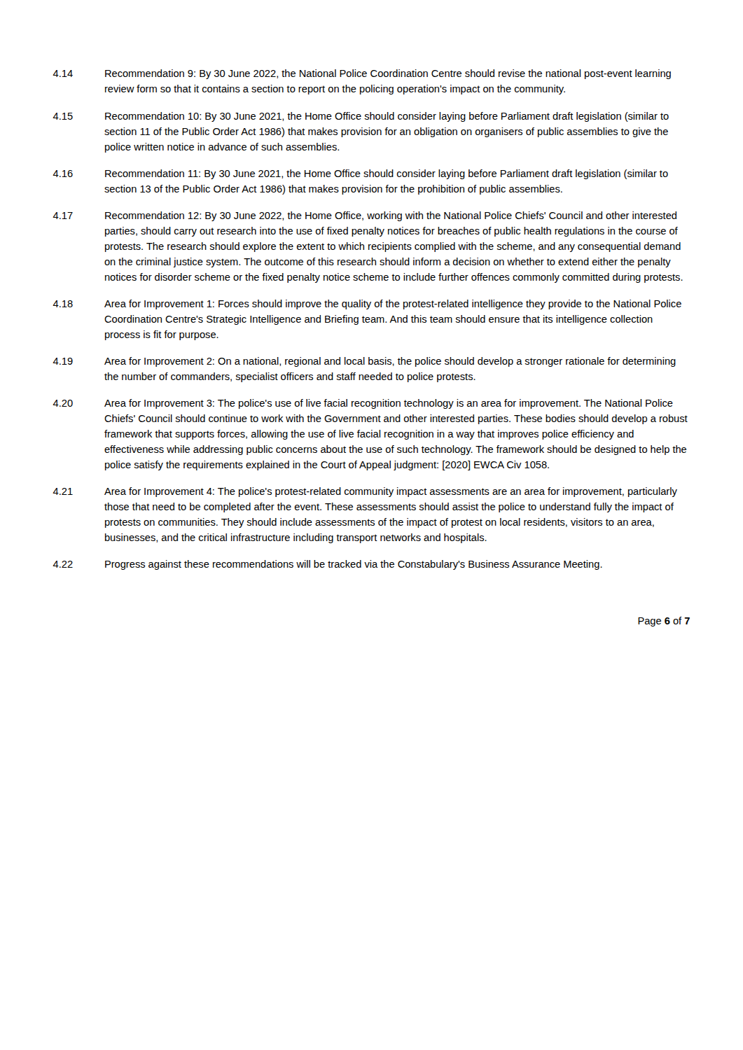4.14
Recommendation 9: By 30 June 2022, the National Police Coordination Centre should revise the national post-event learning review form so that it contains a section to report on the policing operation's impact on the community.
4.15
Recommendation 10: By 30 June 2021, the Home Office should consider laying before Parliament draft legislation (similar to section 11 of the Public Order Act 1986) that makes provision for an obligation on organisers of public assemblies to give the police written notice in advance of such assemblies.
4.16
Recommendation 11: By 30 June 2021, the Home Office should consider laying before Parliament draft legislation (similar to section 13 of the Public Order Act 1986) that makes provision for the prohibition of public assemblies.
4.17
Recommendation 12: By 30 June 2022, the Home Office, working with the National Police Chiefs' Council and other interested parties, should carry out research into the use of fixed penalty notices for breaches of public health regulations in the course of protests. The research should explore the extent to which recipients complied with the scheme, and any consequential demand on the criminal justice system. The outcome of this research should inform a decision on whether to extend either the penalty notices for disorder scheme or the fixed penalty notice scheme to include further offences commonly committed during protests.
4.18
Area for Improvement 1: Forces should improve the quality of the protest-related intelligence they provide to the National Police Coordination Centre's Strategic Intelligence and Briefing team. And this team should ensure that its intelligence collection process is fit for purpose.
4.19
Area for Improvement 2: On a national, regional and local basis, the police should develop a stronger rationale for determining the number of commanders, specialist officers and staff needed to police protests.
4.20
Area for Improvement 3: The police's use of live facial recognition technology is an area for improvement. The National Police Chiefs' Council should continue to work with the Government and other interested parties. These bodies should develop a robust framework that supports forces, allowing the use of live facial recognition in a way that improves police efficiency and effectiveness while addressing public concerns about the use of such technology. The framework should be designed to help the police satisfy the requirements explained in the Court of Appeal judgment: [2020] EWCA Civ 1058.
4.21
Area for Improvement 4: The police's protest-related community impact assessments are an area for improvement, particularly those that need to be completed after the event. These assessments should assist the police to understand fully the impact of protests on communities. They should include assessments of the impact of protest on local residents, visitors to an area, businesses, and the critical infrastructure including transport networks and hospitals.
4.22
Progress against these recommendations will be tracked via the Constabulary's Business Assurance Meeting.
Page 6 of 7